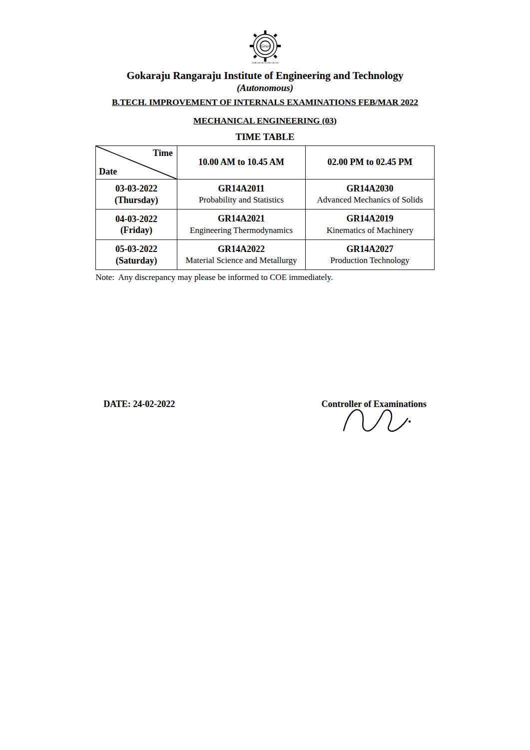Griet GOKARAJU RANGARAJU
Gokaraju Rangaraju Institute of Engineering and Technology
(Autonomous)
B.TECH. IMPROVEMENT OF INTERNALS EXAMINATIONS FEB/MAR 2022
MECHANICAL ENGINEERING (03)
TIME TABLE
| Time Date | 10.00 AM to 10.45 AM | 02.00 PM to 02.45 PM |
| --- | --- | --- |
| 03-03-2022 (Thursday) | GR14A2011 Probability and Statistics | GR14A2030 Advanced Mechanics of Solids |
| 04-03-2022 (Friday) | GR14A2021 Engineering Thermodynamics | GR14A2019 Kinematics of Machinery |
| 05-03-2022 (Saturday) | GR14A2022 Material Science and Metallurgy | GR14A2027 Production Technology |
Note: Any discrepancy may please be informed to COE immediately.
DATE: 24-02-2022 Controller of Examinations